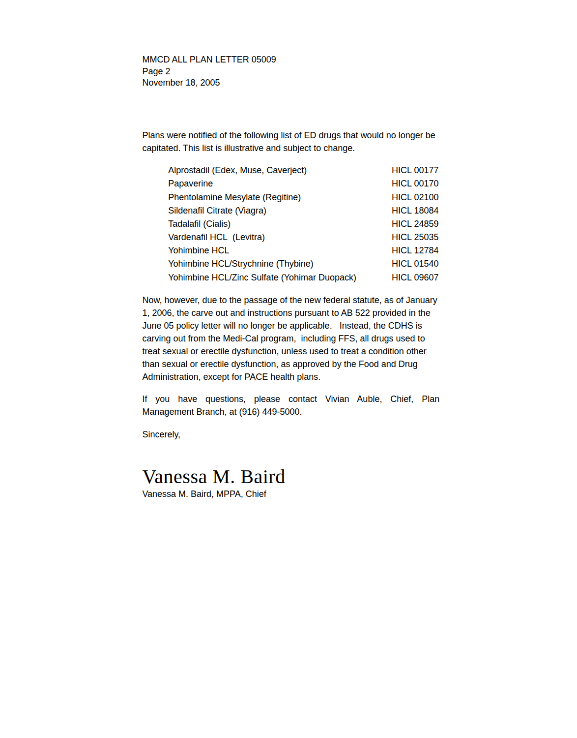MMCD ALL PLAN LETTER 05009
Page 2
November 18, 2005
Plans were notified of the following list of ED drugs that would no longer be capitated. This list is illustrative and subject to change.
| Alprostadil (Edex, Muse, Caverject) | HICL 00177 |
| Papaverine | HICL 00170 |
| Phentolamine Mesylate (Regitine) | HICL 02100 |
| Sildenafil Citrate (Viagra) | HICL 18084 |
| Tadalafil (Cialis) | HICL 24859 |
| Vardenafil HCL (Levitra) | HICL 25035 |
| Yohimbine HCL | HICL 12784 |
| Yohimbine HCL/Strychnine (Thybine) | HICL 01540 |
| Yohimbine HCL/Zinc Sulfate (Yohimar Duopack) | HICL 09607 |
Now, however, due to the passage of the new federal statute, as of January 1, 2006, the carve out and instructions pursuant to AB 522 provided in the June 05 policy letter will no longer be applicable. Instead, the CDHS is carving out from the Medi-Cal program, including FFS, all drugs used to treat sexual or erectile dysfunction, unless used to treat a condition other than sexual or erectile dysfunction, as approved by the Food and Drug Administration, except for PACE health plans.
If you have questions, please contact Vivian Auble, Chief, Plan Management Branch, at (916) 449-5000.
Sincerely,
Vanessa M. Baird
Vanessa M. Baird, MPPA, Chief